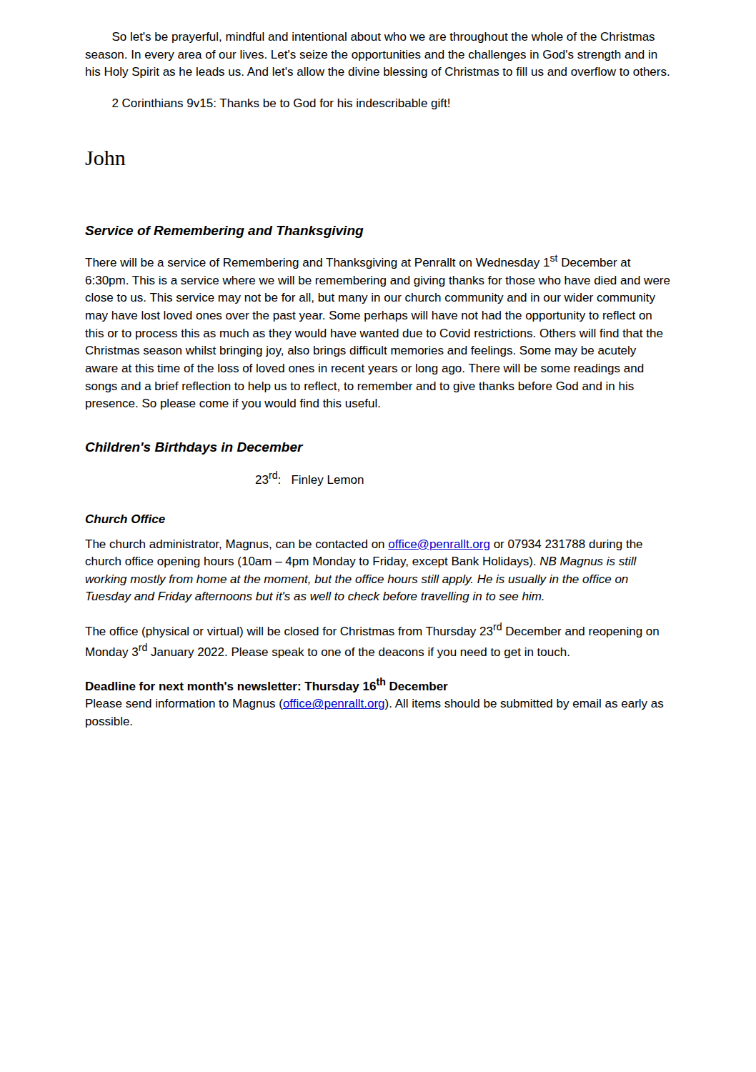So let's be prayerful, mindful and intentional about who we are throughout the whole of the Christmas season. In every area of our lives. Let's seize the opportunities and the challenges in God's strength and in his Holy Spirit as he leads us. And let's allow the divine blessing of Christmas to fill us and overflow to others.
2 Corinthians 9v15: Thanks be to God for his indescribable gift!
John
Service of Remembering and Thanksgiving
There will be a service of Remembering and Thanksgiving at Penrallt on Wednesday 1st December at 6:30pm. This is a service where we will be remembering and giving thanks for those who have died and were close to us. This service may not be for all, but many in our church community and in our wider community may have lost loved ones over the past year. Some perhaps will have not had the opportunity to reflect on this or to process this as much as they would have wanted due to Covid restrictions. Others will find that the Christmas season whilst bringing joy, also brings difficult memories and feelings. Some may be acutely aware at this time of the loss of loved ones in recent years or long ago. There will be some readings and songs and a brief reflection to help us to reflect, to remember and to give thanks before God and in his presence. So please come if you would find this useful.
Children's Birthdays in December
23rd: Finley Lemon
Church Office
The church administrator, Magnus, can be contacted on office@penrallt.org or 07934 231788 during the church office opening hours (10am – 4pm Monday to Friday, except Bank Holidays). NB Magnus is still working mostly from home at the moment, but the office hours still apply. He is usually in the office on Tuesday and Friday afternoons but it's as well to check before travelling in to see him.
The office (physical or virtual) will be closed for Christmas from Thursday 23rd December and reopening on Monday 3rd January 2022. Please speak to one of the deacons if you need to get in touch.
Deadline for next month's newsletter: Thursday 16th December
Please send information to Magnus (office@penrallt.org). All items should be submitted by email as early as possible.